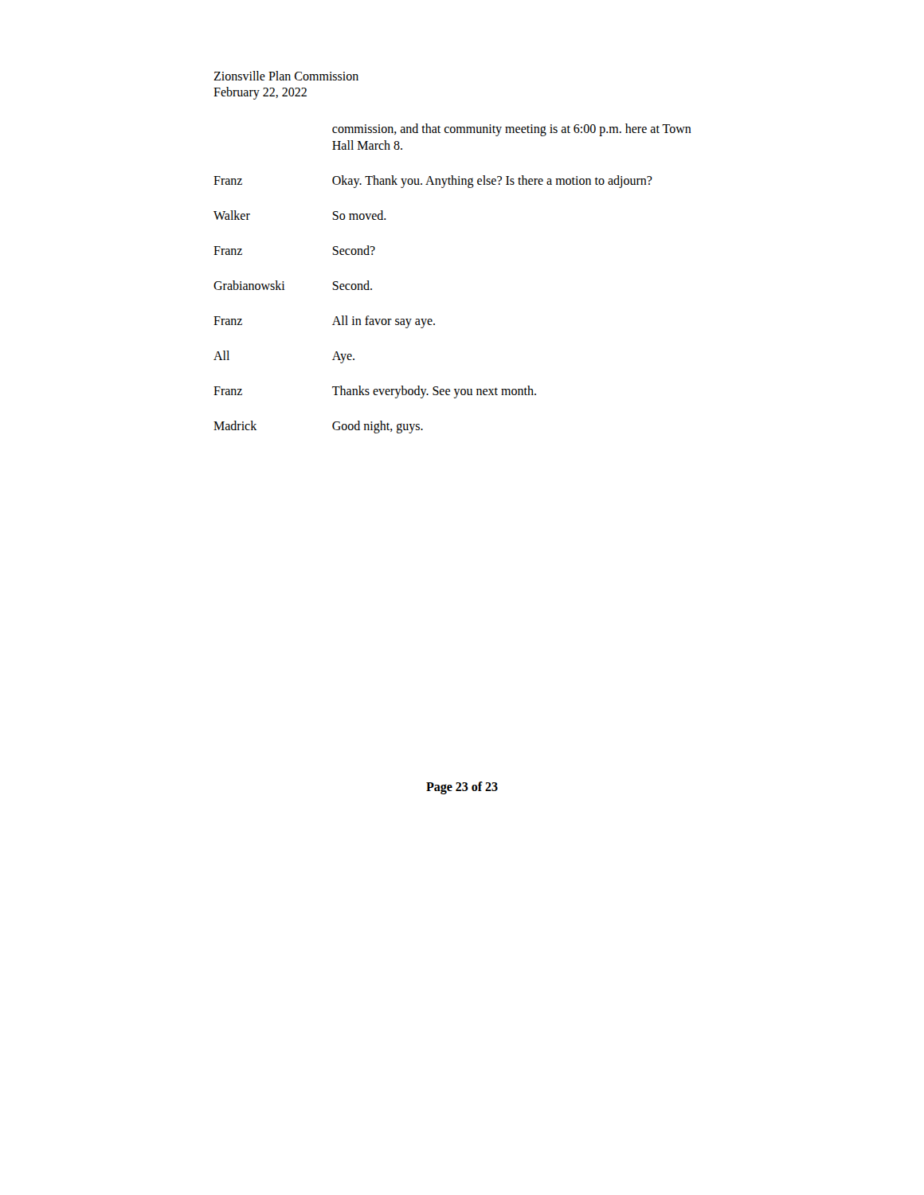Zionsville Plan Commission
February 22, 2022
commission, and that community meeting is at 6:00 p.m. here at Town Hall March 8.
Franz
Okay. Thank you. Anything else? Is there a motion to adjourn?
Walker
So moved.
Franz
Second?
Grabianowski
Second.
Franz
All in favor say aye.
All
Aye.
Franz
Thanks everybody. See you next month.
Madrick
Good night, guys.
Page 23 of 23